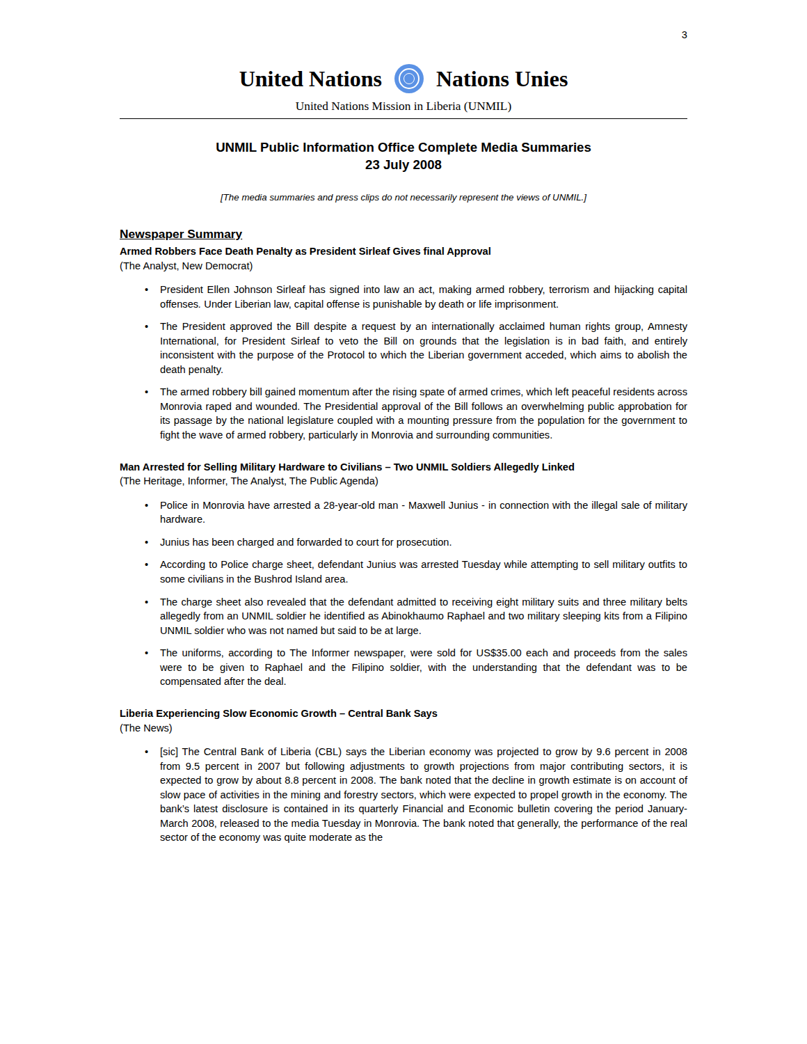3
United Nations Nations Unies
United Nations Mission in Liberia (UNMIL)
UNMIL Public Information Office Complete Media Summaries
23 July 2008
[The media summaries and press clips do not necessarily represent the views of UNMIL.]
Newspaper Summary
Armed Robbers Face Death Penalty as President Sirleaf Gives final Approval
(The Analyst, New Democrat)
President Ellen Johnson Sirleaf has signed into law an act, making armed robbery, terrorism and hijacking capital offenses. Under Liberian law, capital offense is punishable by death or life imprisonment.
The President approved the Bill despite a request by an internationally acclaimed human rights group, Amnesty International, for President Sirleaf to veto the Bill on grounds that the legislation is in bad faith, and entirely inconsistent with the purpose of the Protocol to which the Liberian government acceded, which aims to abolish the death penalty.
The armed robbery bill gained momentum after the rising spate of armed crimes, which left peaceful residents across Monrovia raped and wounded. The Presidential approval of the Bill follows an overwhelming public approbation for its passage by the national legislature coupled with a mounting pressure from the population for the government to fight the wave of armed robbery, particularly in Monrovia and surrounding communities.
Man Arrested for Selling Military Hardware to Civilians – Two UNMIL Soldiers Allegedly Linked
(The Heritage, Informer, The Analyst, The Public Agenda)
Police in Monrovia have arrested a 28-year-old man - Maxwell Junius - in connection with the illegal sale of military hardware.
Junius has been charged and forwarded to court for prosecution.
According to Police charge sheet, defendant Junius was arrested Tuesday while attempting to sell military outfits to some civilians in the Bushrod Island area.
The charge sheet also revealed that the defendant admitted to receiving eight military suits and three military belts allegedly from an UNMIL soldier he identified as Abinokhaumo Raphael and two military sleeping kits from a Filipino UNMIL soldier who was not named but said to be at large.
The uniforms, according to The Informer newspaper, were sold for US$35.00 each and proceeds from the sales were to be given to Raphael and the Filipino soldier, with the understanding that the defendant was to be compensated after the deal.
Liberia Experiencing Slow Economic Growth – Central Bank Says
(The News)
[sic] The Central Bank of Liberia (CBL) says the Liberian economy was projected to grow by 9.6 percent in 2008 from 9.5 percent in 2007 but following adjustments to growth projections from major contributing sectors, it is expected to grow by about 8.8 percent in 2008. The bank noted that the decline in growth estimate is on account of slow pace of activities in the mining and forestry sectors, which were expected to propel growth in the economy. The bank’s latest disclosure is contained in its quarterly Financial and Economic bulletin covering the period January-March 2008, released to the media Tuesday in Monrovia. The bank noted that generally, the performance of the real sector of the economy was quite moderate as the